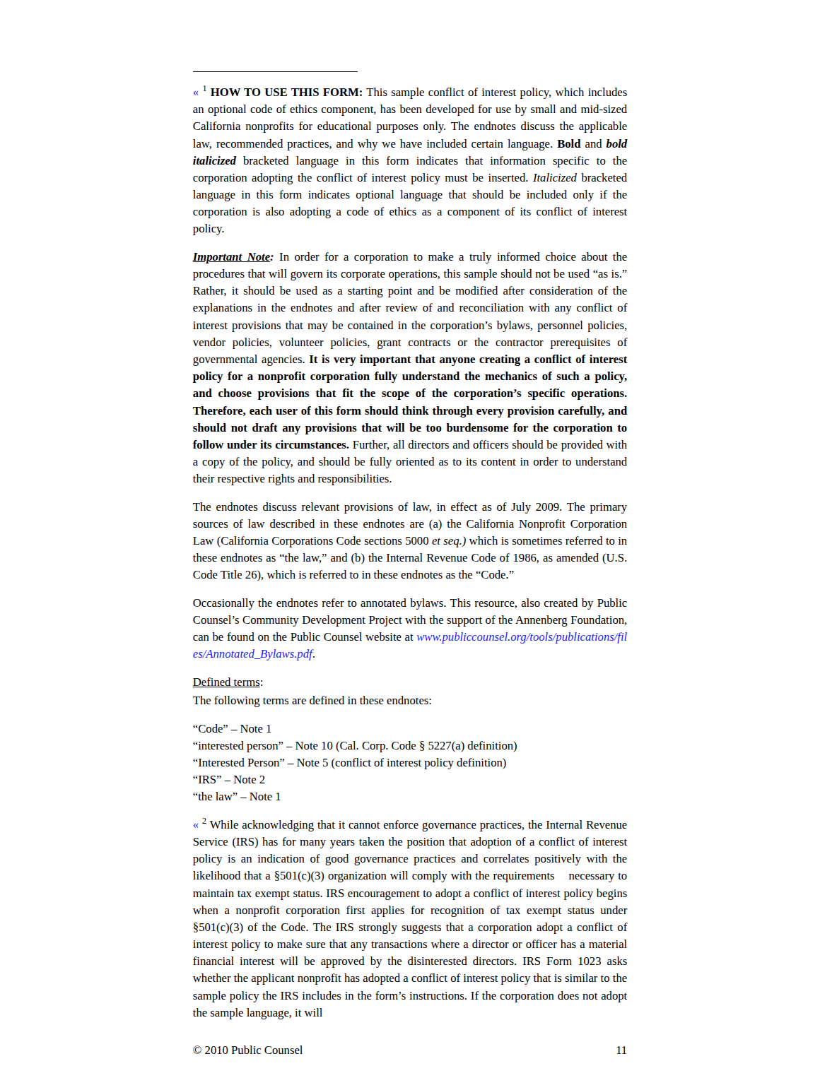« 1 HOW TO USE THIS FORM: This sample conflict of interest policy, which includes an optional code of ethics component, has been developed for use by small and mid-sized California nonprofits for educational purposes only. The endnotes discuss the applicable law, recommended practices, and why we have included certain language. Bold and bold italicized bracketed language in this form indicates that information specific to the corporation adopting the conflict of interest policy must be inserted. Italicized bracketed language in this form indicates optional language that should be included only if the corporation is also adopting a code of ethics as a component of its conflict of interest policy.
Important Note: In order for a corporation to make a truly informed choice about the procedures that will govern its corporate operations, this sample should not be used “as is.” Rather, it should be used as a starting point and be modified after consideration of the explanations in the endnotes and after review of and reconciliation with any conflict of interest provisions that may be contained in the corporation’s bylaws, personnel policies, vendor policies, volunteer policies, grant contracts or the contractor prerequisites of governmental agencies. It is very important that anyone creating a conflict of interest policy for a nonprofit corporation fully understand the mechanics of such a policy, and choose provisions that fit the scope of the corporation’s specific operations. Therefore, each user of this form should think through every provision carefully, and should not draft any provisions that will be too burdensome for the corporation to follow under its circumstances. Further, all directors and officers should be provided with a copy of the policy, and should be fully oriented as to its content in order to understand their respective rights and responsibilities.
The endnotes discuss relevant provisions of law, in effect as of July 2009. The primary sources of law described in these endnotes are (a) the California Nonprofit Corporation Law (California Corporations Code sections 5000 et seq.) which is sometimes referred to in these endnotes as “the law,” and (b) the Internal Revenue Code of 1986, as amended (U.S. Code Title 26), which is referred to in these endnotes as the “Code.”
Occasionally the endnotes refer to annotated bylaws. This resource, also created by Public Counsel’s Community Development Project with the support of the Annenberg Foundation, can be found on the Public Counsel website at www.publiccounsel.org/tools/publications/files/Annotated_Bylaws.pdf.
Defined terms:
The following terms are defined in these endnotes:
“Code” – Note 1
“interested person” – Note 10 (Cal. Corp. Code § 5227(a) definition)
“Interested Person” – Note 5 (conflict of interest policy definition)
“IRS” – Note 2
“the law” – Note 1
« 2 While acknowledging that it cannot enforce governance practices, the Internal Revenue Service (IRS) has for many years taken the position that adoption of a conflict of interest policy is an indication of good governance practices and correlates positively with the likelihood that a §501(c)(3) organization will comply with the requirements necessary to maintain tax exempt status. IRS encouragement to adopt a conflict of interest policy begins when a nonprofit corporation first applies for recognition of tax exempt status under §501(c)(3) of the Code. The IRS strongly suggests that a corporation adopt a conflict of interest policy to make sure that any transactions where a director or officer has a material financial interest will be approved by the disinterested directors. IRS Form 1023 asks whether the applicant nonprofit has adopted a conflict of interest policy that is similar to the sample policy the IRS includes in the form’s instructions. If the corporation does not adopt the sample language, it will
© 2010 Public Counsel
11